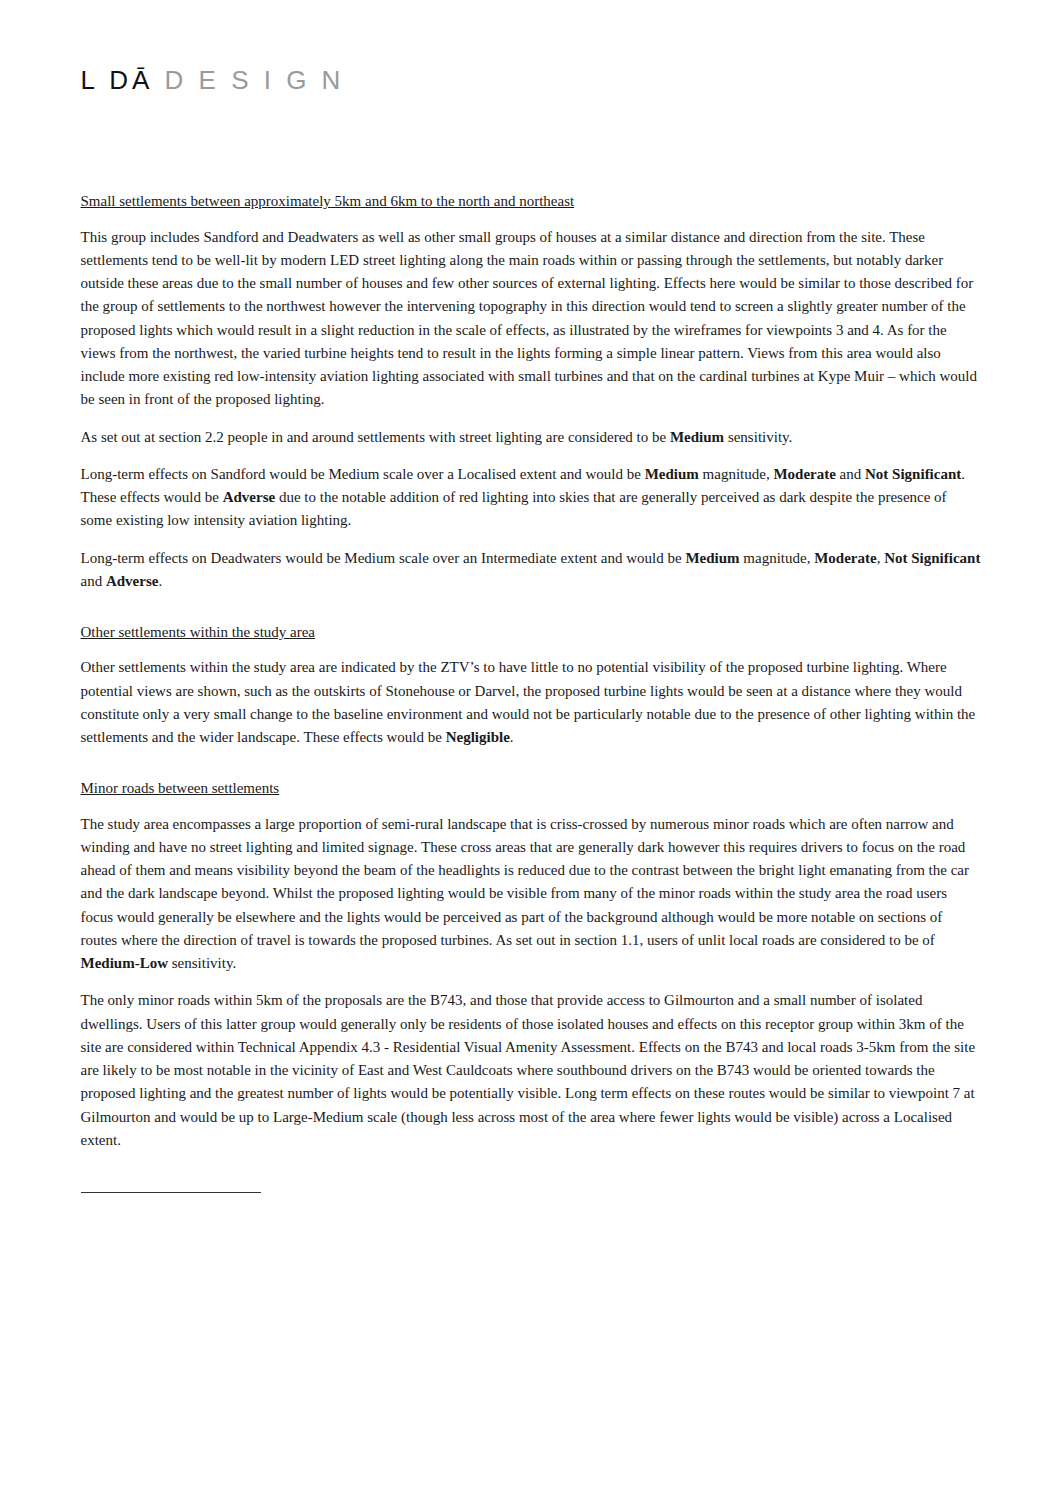L DĀ D E S I G N
Small settlements between approximately 5km and 6km to the north and northeast
This group includes Sandford and Deadwaters as well as other small groups of houses at a similar distance and direction from the site. These settlements tend to be well-lit by modern LED street lighting along the main roads within or passing through the settlements, but notably darker outside these areas due to the small number of houses and few other sources of external lighting. Effects here would be similar to those described for the group of settlements to the northwest however the intervening topography in this direction would tend to screen a slightly greater number of the proposed lights which would result in a slight reduction in the scale of effects, as illustrated by the wireframes for viewpoints 3 and 4. As for the views from the northwest, the varied turbine heights tend to result in the lights forming a simple linear pattern. Views from this area would also include more existing red low-intensity aviation lighting associated with small turbines and that on the cardinal turbines at Kype Muir – which would be seen in front of the proposed lighting.
As set out at section 2.2 people in and around settlements with street lighting are considered to be Medium sensitivity.
Long-term effects on Sandford would be Medium scale over a Localised extent and would be Medium magnitude, Moderate and Not Significant. These effects would be Adverse due to the notable addition of red lighting into skies that are generally perceived as dark despite the presence of some existing low intensity aviation lighting.
Long-term effects on Deadwaters would be Medium scale over an Intermediate extent and would be Medium magnitude, Moderate, Not Significant and Adverse.
Other settlements within the study area
Other settlements within the study area are indicated by the ZTV’s to have little to no potential visibility of the proposed turbine lighting. Where potential views are shown, such as the outskirts of Stonehouse or Darvel, the proposed turbine lights would be seen at a distance where they would constitute only a very small change to the baseline environment and would not be particularly notable due to the presence of other lighting within the settlements and the wider landscape. These effects would be Negligible.
Minor roads between settlements
The study area encompasses a large proportion of semi-rural landscape that is criss-crossed by numerous minor roads which are often narrow and winding and have no street lighting and limited signage. These cross areas that are generally dark however this requires drivers to focus on the road ahead of them and means visibility beyond the beam of the headlights is reduced due to the contrast between the bright light emanating from the car and the dark landscape beyond. Whilst the proposed lighting would be visible from many of the minor roads within the study area the road users focus would generally be elsewhere and the lights would be perceived as part of the background although would be more notable on sections of routes where the direction of travel is towards the proposed turbines. As set out in section 1.1, users of unlit local roads are considered to be of Medium-Low sensitivity.
The only minor roads within 5km of the proposals are the B743, and those that provide access to Gilmourton and a small number of isolated dwellings. Users of this latter group would generally only be residents of those isolated houses and effects on this receptor group within 3km of the site are considered within Technical Appendix 4.3 - Residential Visual Amenity Assessment. Effects on the B743 and local roads 3-5km from the site are likely to be most notable in the vicinity of East and West Cauldcoats where southbound drivers on the B743 would be oriented towards the proposed lighting and the greatest number of lights would be potentially visible. Long term effects on these routes would be similar to viewpoint 7 at Gilmourton and would be up to Large-Medium scale (though less across most of the area where fewer lights would be visible) across a Localised extent.